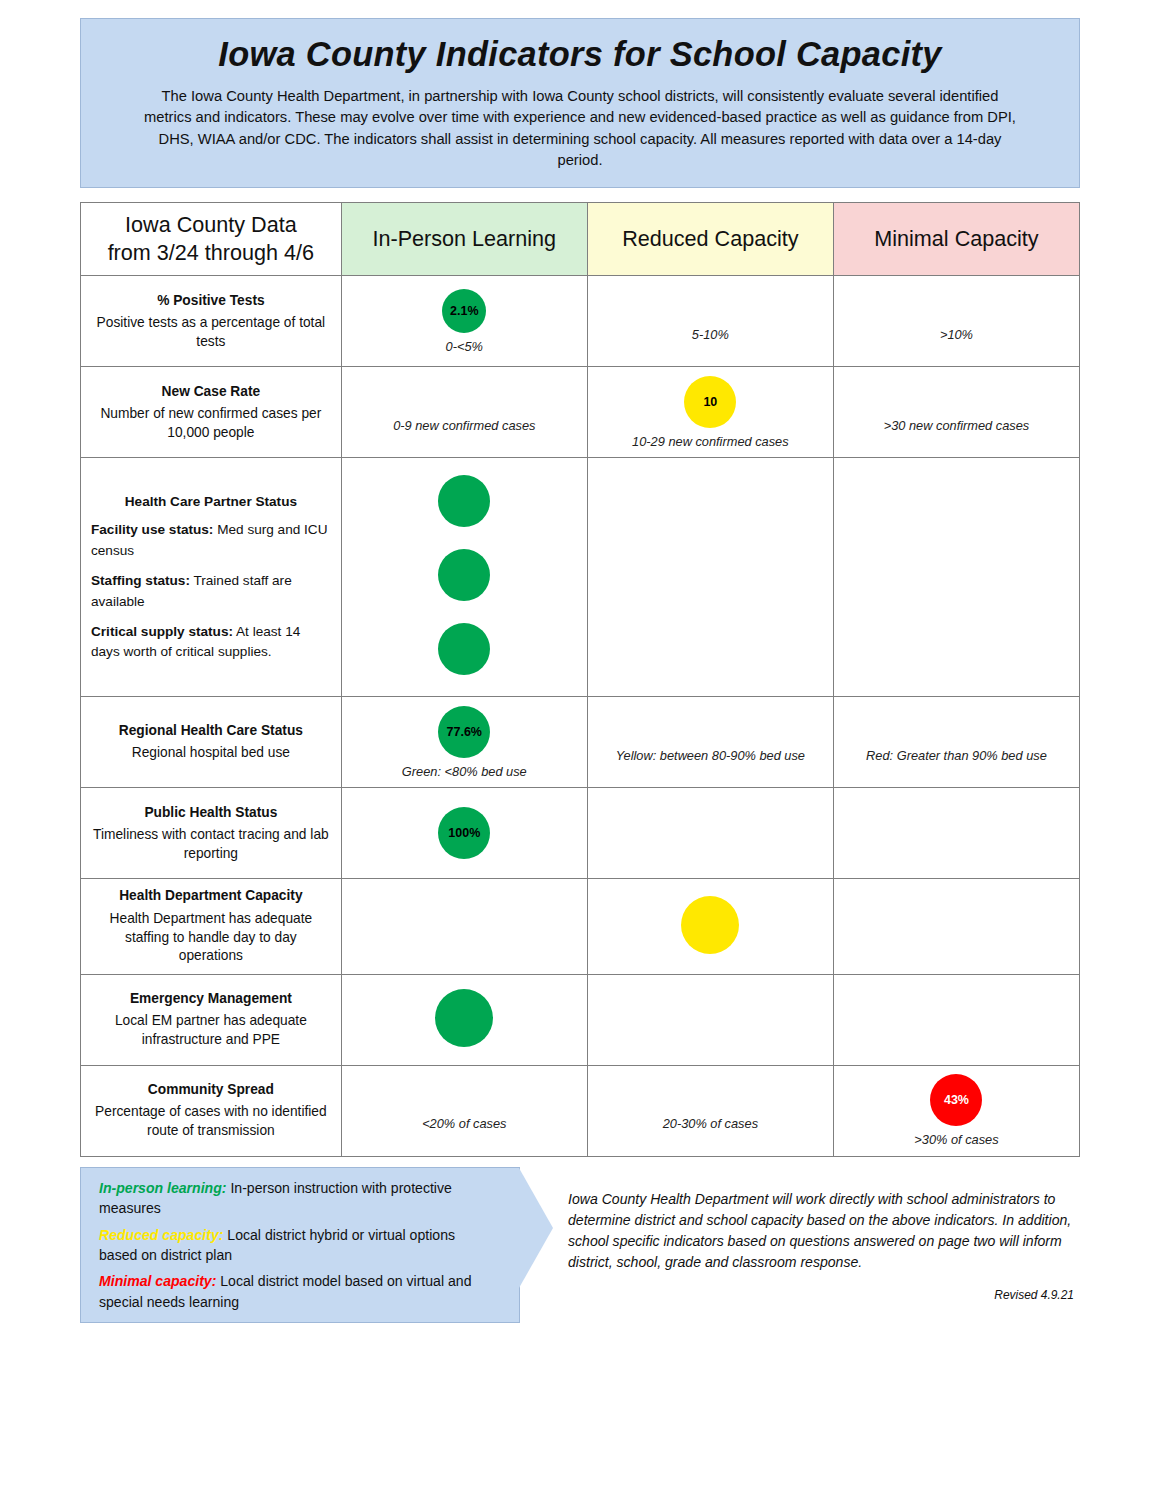Iowa County Indicators for School Capacity
The Iowa County Health Department, in partnership with Iowa County school districts, will consistently evaluate several identified metrics and indicators. These may evolve over time with experience and new evidenced-based practice as well as guidance from DPI, DHS, WIAA and/or CDC. The indicators shall assist in determining school capacity. All measures reported with data over a 14-day period.
| Iowa County Data from 3/24 through 4/6 | In-Person Learning | Reduced Capacity | Minimal Capacity |
| --- | --- | --- | --- |
| % Positive Tests Positive tests as a percentage of total tests | 2.1% 0-<5% | 5-10% | >10% |
| New Case Rate Number of new confirmed cases per 10,000 people | 0-9 new confirmed cases | 10 10-29 new confirmed cases | >30 new confirmed cases |
| Health Care Partner Status Facility use status: Med surg and ICU census Staffing status: Trained staff are available Critical supply status: At least 14 days worth of critical supplies. | | | |
| Regional Health Care Status Regional hospital bed use | 77.6% Green: <80% bed use | Yellow: between 80-90% bed use | Red: Greater than 90% bed use |
| Public Health Status Timeliness with contact tracing and lab reporting | 100% | | |
| Health Department Capacity Health Department has adequate staffing to handle day to day operations | | | |
| Emergency Management Local EM partner has adequate infrastructure and PPE | | | |
| Community Spread Percentage of cases with no identified route of transmission | <20% of cases | 20-30% of cases | 43% >30% of cases |
In-person learning: In-person instruction with protective measures
Reduced capacity: Local district hybrid or virtual options based on district plan
Minimal capacity: Local district model based on virtual and special needs learning
Iowa County Health Department will work directly with school administrators to determine district and school capacity based on the above indicators. In addition, school specific indicators based on questions answered on page two will inform district, school, grade and classroom response.
Revised 4.9.21